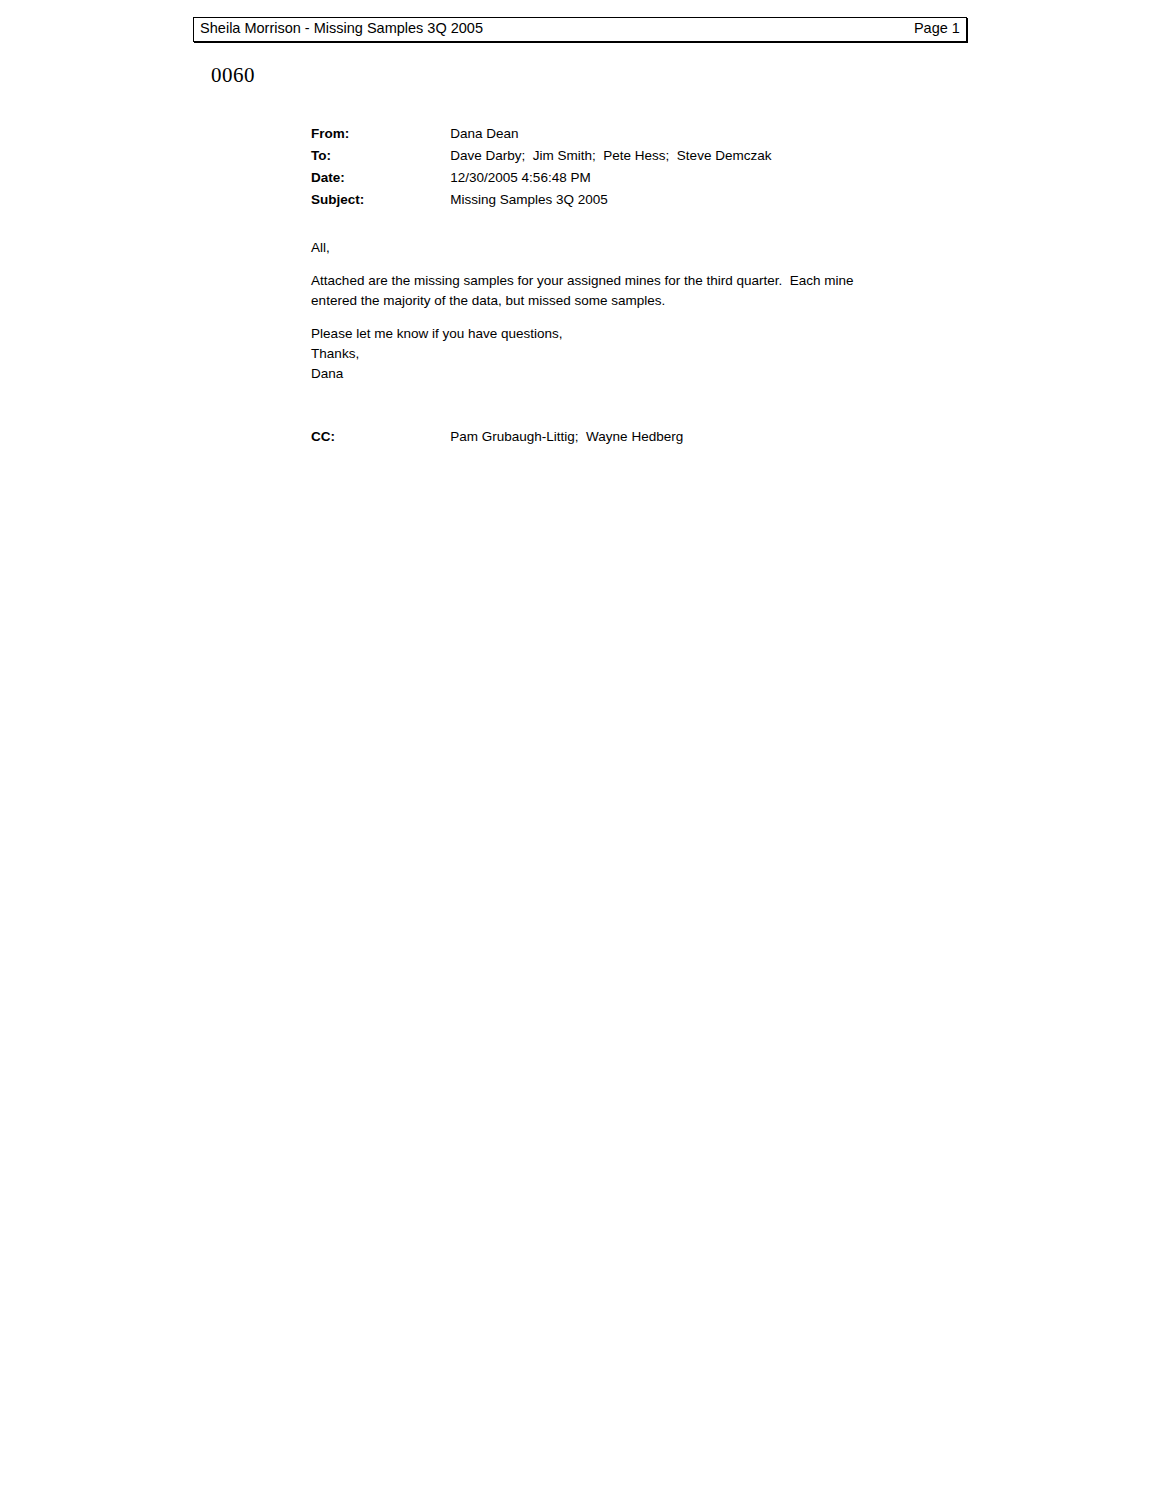Sheila Morrison - Missing Samples 3Q 2005 Page 1
0060
| From: | Dana Dean |
| To: | Dave Darby; Jim Smith; Pete Hess; Steve Demczak |
| Date: | 12/30/2005 4:56:48 PM |
| Subject: | Missing Samples 3Q 2005 |
All,
Attached are the missing samples for your assigned mines for the third quarter. Each mine entered the majority of the data, but missed some samples.
Please let me know if you have questions,
Thanks,
Dana
| CC: | Pam Grubaugh-Littig; Wayne Hedberg |